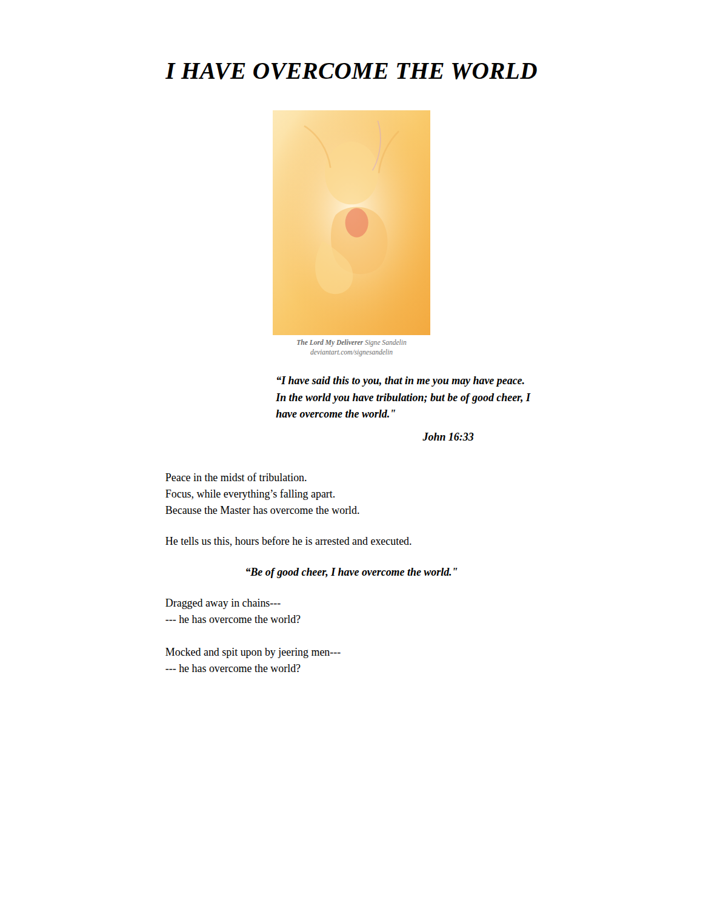I HAVE OVERCOME THE WORLD
The Lord My Deliverer Signe Sandelin deviantart.com/signesandelin
“I have said this to you, that in me you may have peace. In the world you have tribulation; but be of good cheer, I have overcome the world." John 16:33
Peace in the midst of tribulation.
Focus, while everything’s falling apart.
Because the Master has overcome the world.
He tells us this, hours before he is arrested and executed.
“Be of good cheer, I have overcome the world."
Dragged away in chains---
--- he has overcome the world?
Mocked and spit upon by jeering men---
--- he has overcome the world?